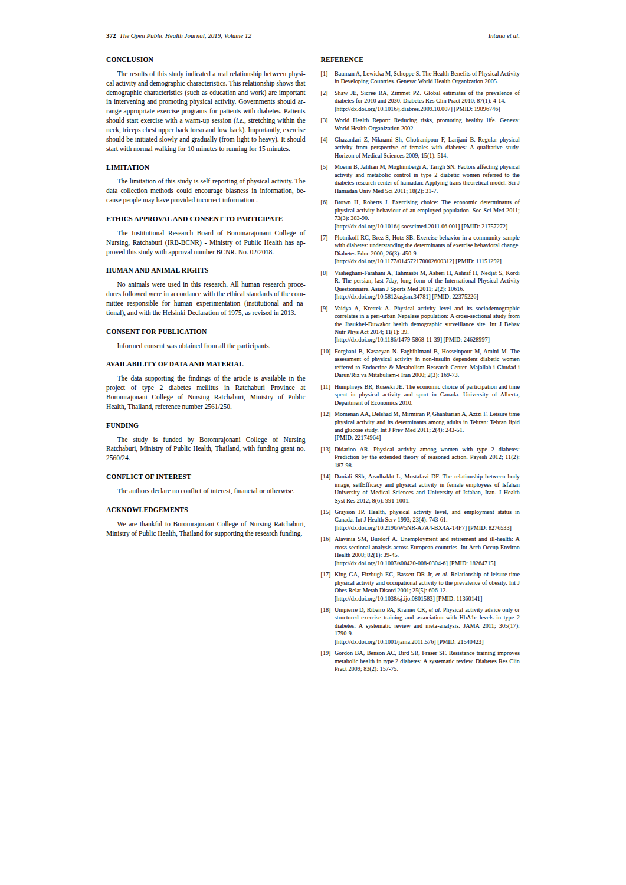372 The Open Public Health Journal, 2019, Volume 12
Intana et al.
CONCLUSION
The results of this study indicated a real relationship between physical activity and demographic characteristics. This relationship shows that demographic characteristics (such as education and work) are important in intervening and promoting physical activity. Governments should arrange appropriate exercise programs for patients with diabetes. Patients should start exercise with a warm-up session (i.e., stretching within the neck, triceps chest upper back torso and low back). Importantly, exercise should be initiated slowly and gradually (from light to heavy). It should start with normal walking for 10 minutes to running for 15 minutes.
LIMITATION
The limitation of this study is self-reporting of physical activity. The data collection methods could encourage biasness in information, because people may have provided incorrect information .
ETHICS APPROVAL AND CONSENT TO PARTICIPATE
The Institutional Research Board of Boromarajonani College of Nursing, Ratchaburi (IRB-BCNR) - Ministry of Public Health has approved this study with approval number BCNR. No. 02/2018.
HUMAN AND ANIMAL RIGHTS
No animals were used in this research. All human research procedures followed were in accordance with the ethical standards of the committee responsible for human experimentation (institutional and national), and with the Helsinki Declaration of 1975, as revised in 2013.
CONSENT FOR PUBLICATION
Informed consent was obtained from all the participants.
AVAILABILITY OF DATA AND MATERIAL
The data supporting the findings of the article is available in the project of type 2 diabetes mellitus in Ratchaburi Province at Boromrajonani College of Nursing Ratchaburi, Ministry of Public Health, Thailand, reference number 2561/250.
FUNDING
The study is funded by Boromrajonani College of Nursing Ratchaburi, Ministry of Public Health, Thailand, with funding grant no. 2560/24.
CONFLICT OF INTEREST
The authors declare no conflict of interest, financial or otherwise.
ACKNOWLEDGEMENTS
We are thankful to Boromrajonani College of Nursing Ratchaburi, Ministry of Public Health, Thailand for supporting the research funding.
REFERENCE
[1] Bauman A, Lewicka M, Schoppe S. The Health Benefits of Physical Activity in Developing Countries. Geneva: World Health Organization 2005.
[2] Shaw JE, Sicree RA, Zimmet PZ. Global estimates of the prevalence of diabetes for 2010 and 2030. Diabetes Res Clin Pract 2010; 87(1): 4-14. [http://dx.doi.org/10.1016/j.diabres.2009.10.007] [PMID: 19896746]
[3] World Health Report: Reducing risks, promoting healthy life. Geneva: World Health Organization 2002.
[4] Ghazanfari Z, Niknami Sh, Ghofranipour F, Larijani B. Regular physical activity from perspective of females with diabetes: A qualitative study. Horizon of Medical Sciences 2009; 15(1): 514.
[5] Moeini B, Jalilian M, Moghimbeigi A, Tarigh SN. Factors affecting physical activity and metabolic control in type 2 diabetic women referred to the diabetes research center of hamadan: Applying trans-theoretical model. Sci J Hamadan Univ Med Sci 2011; 18(2): 31-7.
[6] Brown H, Roberts J. Exercising choice: The economic determinants of physical activity behaviour of an employed population. Soc Sci Med 2011; 73(3): 383-90. [http://dx.doi.org/10.1016/j.socscimed.2011.06.001] [PMID: 21757272]
[7] Plotnikoff RC, Brez S, Hotz SB. Exercise behavior in a community sample with diabetes: understanding the determinants of exercise behavioral change. Diabetes Educ 2000; 26(3): 450-9. [http://dx.doi.org/10.1177/014572170002600312] [PMID: 11151292]
[8] Vasheghani-Farahani A, Tahmasbi M, Asheri H, Ashraf H, Nedjat S, Kordi R. The persian, last 7day, long form of the International Physical Activity Questionnaire. Asian J Sports Med 2011; 2(2): 10616. [http://dx.doi.org/10.5812/asjsm.34781] [PMID: 22375226]
[9] Vaidya A, Krettek A. Physical activity level and its sociodemographic correlates in a peri-urban Nepalese population: A cross-sectional study from the Jhaukhel-Duwakot health demographic surveillance site. Int J Behav Nutr Phys Act 2014; 11(1): 39. [http://dx.doi.org/10.1186/1479-5868-11-39] [PMID: 24628997]
[10] Forghani B, Kasaeyan N. FaghihImani B, Hosseinpour M, Amini M. The assessment of physical activity in non-insulin dependent diabetic women reffered to Endocrine & Metabolism Research Center. Majallah-i Ghudad-i Darun/Riz va Mitabulism-i Iran 2000; 2(3): 169-73.
[11] Humphreys BR, Ruseski JE. The economic choice of participation and time spent in physical activity and sport in Canada. University of Alberta, Department of Economics 2010.
[12] Momenan AA, Delshad M, Mirmiran P, Ghanbarian A, Azizi F. Leisure time physical activity and its determinants among adults in Tehran: Tehran lipid and glucose study. Int J Prev Med 2011; 2(4): 243-51. [PMID: 22174964]
[13] Didarloo AR. Physical activity among women with type 2 diabetes: Prediction by the extended theory of reasoned action. Payesh 2012; 11(2): 187-98.
[14] Daniali SSh, Azadbakht L, Mostafavi DF. The relationship between body image, selfEfficacy and physical activity in female employees of Isfahan University of Medical Sciences and University of Isfahan, Iran. J Health Syst Res 2012; 8(6): 991-1001.
[15] Grayson JP. Health, physical activity level, and employment status in Canada. Int J Health Serv 1993; 23(4): 743-61. [http://dx.doi.org/10.2190/W5NR-A7A4-BX4A-T4F7] [PMID: 8276533]
[16] Alavinia SM, Burdorf A. Unemployment and retirement and ill-health: A cross-sectional analysis across European countries. Int Arch Occup Environ Health 2008; 82(1): 39-45. [http://dx.doi.org/10.1007/s00420-008-0304-6] [PMID: 18264715]
[17] King GA, Fitzhugh EC, Bassett DR Jr, et al. Relationship of leisure-time physical activity and occupational activity to the prevalence of obesity. Int J Obes Relat Metab Disord 2001; 25(5): 606-12. [http://dx.doi.org/10.1038/sj.ijo.0801583] [PMID: 11360141]
[18] Umpierre D, Ribeiro PA, Kramer CK, et al. Physical activity advice only or structured exercise training and association with HbA1c levels in type 2 diabetes: A systematic review and meta-analysis. JAMA 2011; 305(17): 1790-9. [http://dx.doi.org/10.1001/jama.2011.576] [PMID: 21540423]
[19] Gordon BA, Benson AC, Bird SR, Fraser SF. Resistance training improves metabolic health in type 2 diabetes: A systematic review. Diabetes Res Clin Pract 2009; 83(2): 157-75.